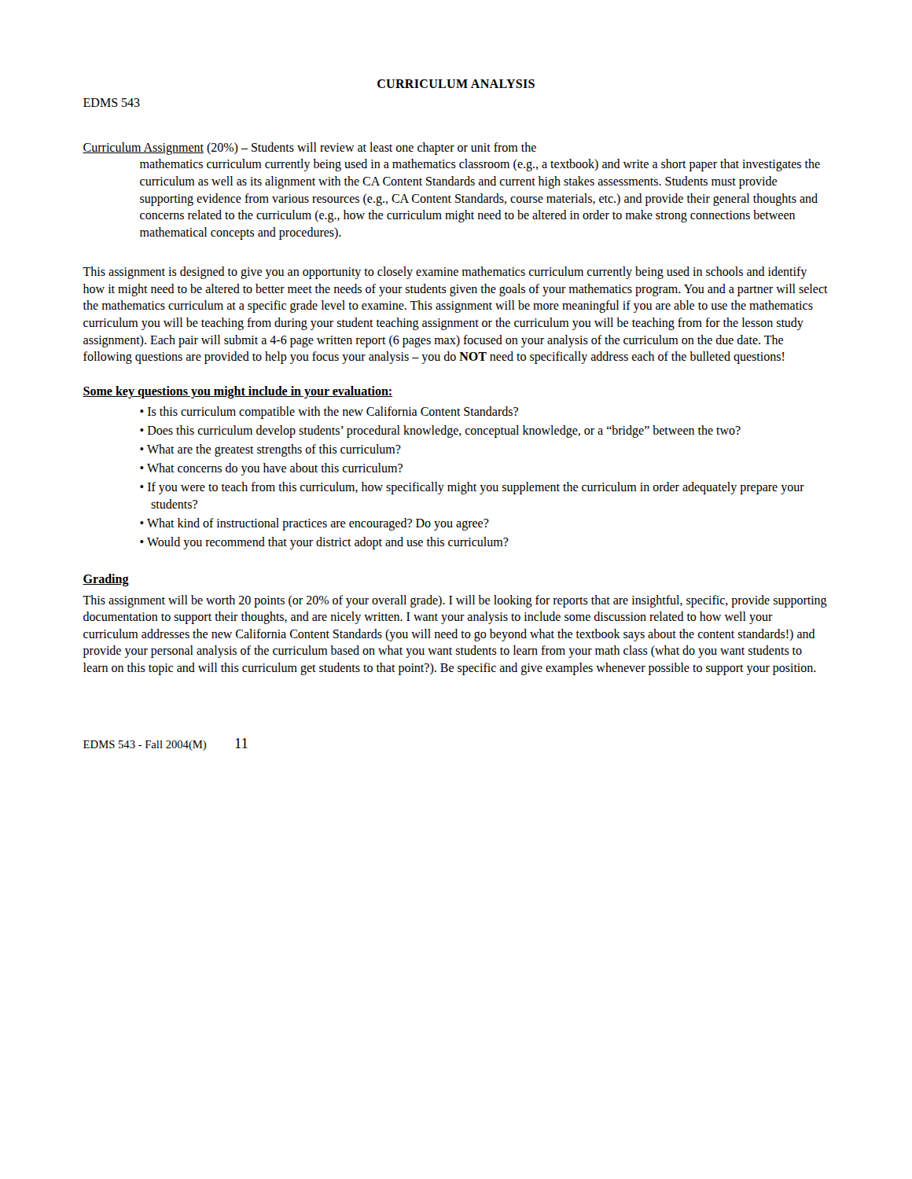Curriculum Analysis
EDMS 543
Curriculum Assignment (20%) – Students will review at least one chapter or unit from the
mathematics curriculum currently being used in a mathematics classroom (e.g., a textbook) and write a short paper that investigates the curriculum as well as its alignment with the CA Content Standards and current high stakes assessments. Students must provide supporting evidence from various resources (e.g., CA Content Standards, course materials, etc.) and provide their general thoughts and concerns related to the curriculum (e.g., how the curriculum might need to be altered in order to make strong connections between mathematical concepts and procedures).
This assignment is designed to give you an opportunity to closely examine mathematics curriculum currently being used in schools and identify how it might need to be altered to better meet the needs of your students given the goals of your mathematics program. You and a partner will select the mathematics curriculum at a specific grade level to examine. This assignment will be more meaningful if you are able to use the mathematics curriculum you will be teaching from during your student teaching assignment or the curriculum you will be teaching from for the lesson study assignment). Each pair will submit a 4-6 page written report (6 pages max) focused on your analysis of the curriculum on the due date. The following questions are provided to help you focus your analysis – you do NOT need to specifically address each of the bulleted questions!
Some key questions you might include in your evaluation:
Is this curriculum compatible with the new California Content Standards?
Does this curriculum develop students’ procedural knowledge, conceptual knowledge, or a “bridge” between the two?
What are the greatest strengths of this curriculum?
What concerns do you have about this curriculum?
If you were to teach from this curriculum, how specifically might you supplement the curriculum in order adequately prepare your students?
What kind of instructional practices are encouraged? Do you agree?
Would you recommend that your district adopt and use this curriculum?
Grading
This assignment will be worth 20 points (or 20% of your overall grade). I will be looking for reports that are insightful, specific, provide supporting documentation to support their thoughts, and are nicely written. I want your analysis to include some discussion related to how well your curriculum addresses the new California Content Standards (you will need to go beyond what the textbook says about the content standards!) and provide your personal analysis of the curriculum based on what you want students to learn from your math class (what do you want students to learn on this topic and will this curriculum get students to that point?). Be specific and give examples whenever possible to support your position.
EDMS 543 - Fall 2004(M) 11